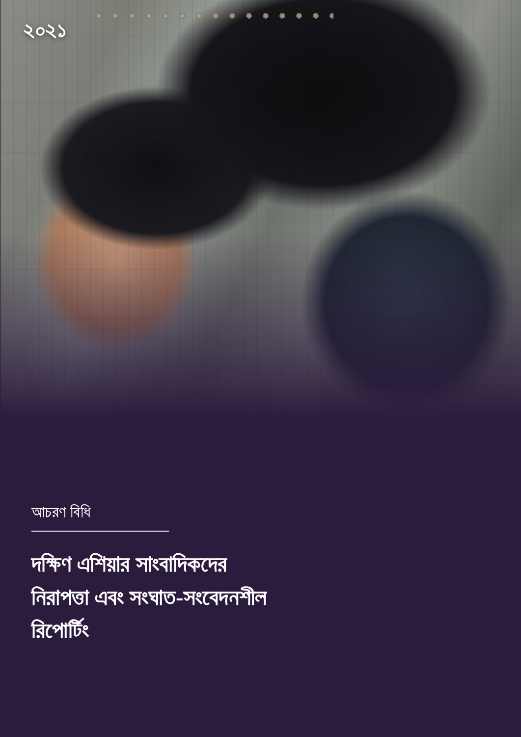২০২১
আচরণ বিধি
দক্ষিণ এশিয়ার সাংবাদিকদের নিরাপত্তা এবং সংঘাত-সংবেদনশীল রিপোর্টিং